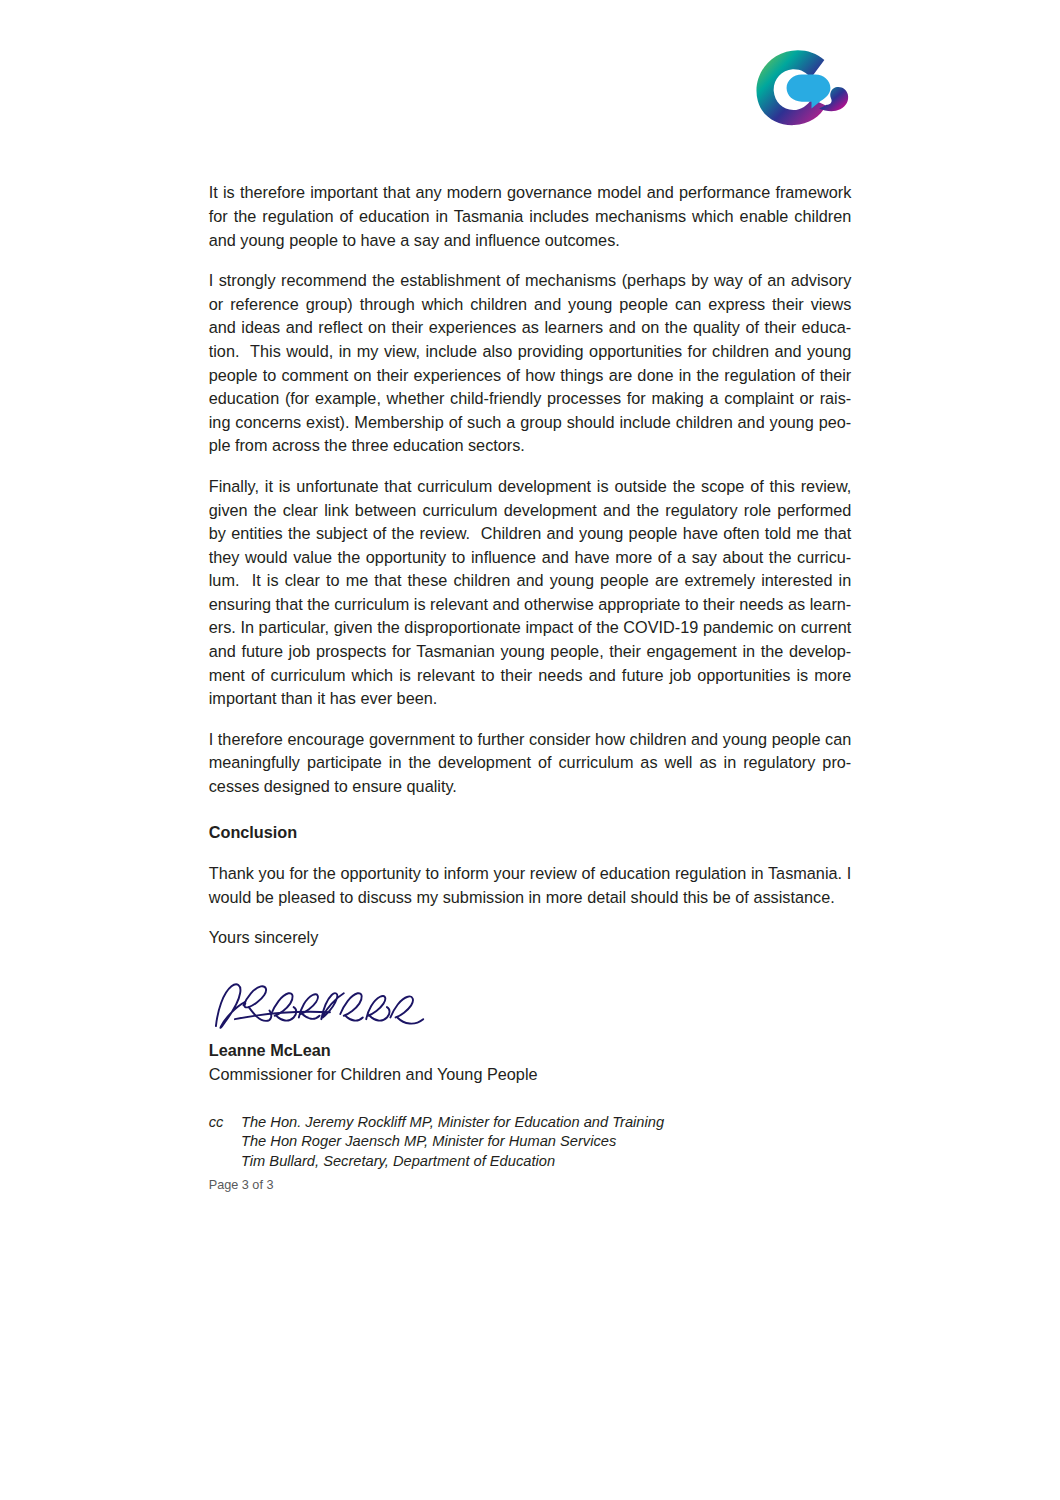It is therefore important that any modern governance model and performance framework for the regulation of education in Tasmania includes mechanisms which enable children and young people to have a say and influence outcomes.
I strongly recommend the establishment of mechanisms (perhaps by way of an advisory or reference group) through which children and young people can express their views and ideas and reflect on their experiences as learners and on the quality of their education. This would, in my view, include also providing opportunities for children and young people to comment on their experiences of how things are done in the regulation of their education (for example, whether child-friendly processes for making a complaint or raising concerns exist). Membership of such a group should include children and young people from across the three education sectors.
Finally, it is unfortunate that curriculum development is outside the scope of this review, given the clear link between curriculum development and the regulatory role performed by entities the subject of the review. Children and young people have often told me that they would value the opportunity to influence and have more of a say about the curriculum. It is clear to me that these children and young people are extremely interested in ensuring that the curriculum is relevant and otherwise appropriate to their needs as learners. In particular, given the disproportionate impact of the COVID-19 pandemic on current and future job prospects for Tasmanian young people, their engagement in the development of curriculum which is relevant to their needs and future job opportunities is more important than it has ever been.
I therefore encourage government to further consider how children and young people can meaningfully participate in the development of curriculum as well as in regulatory processes designed to ensure quality.
Conclusion
Thank you for the opportunity to inform your review of education regulation in Tasmania. I would be pleased to discuss my submission in more detail should this be of assistance.
Yours sincerely
Leanne McLean
Commissioner for Children and Young People
cc The Hon. Jeremy Rockliff MP, Minister for Education and Training
The Hon Roger Jaensch MP, Minister for Human Services
Tim Bullard, Secretary, Department of Education
Page 3 of 3